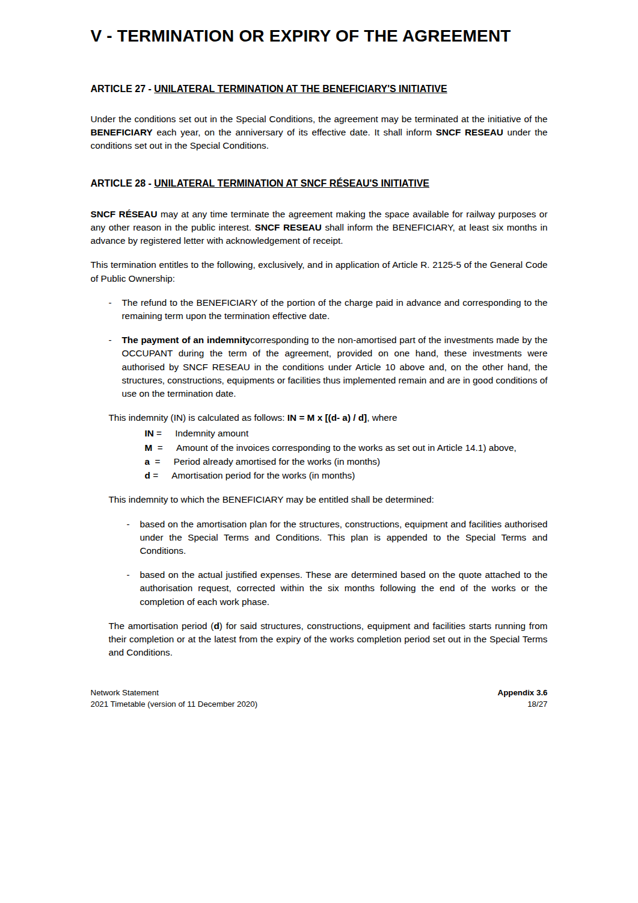V - TERMINATION OR EXPIRY OF THE AGREEMENT
ARTICLE 27 - UNILATERAL TERMINATION AT THE BENEFICIARY'S INITIATIVE
Under the conditions set out in the Special Conditions, the agreement may be terminated at the initiative of the BENEFICIARY each year, on the anniversary of its effective date. It shall inform SNCF RESEAU under the conditions set out in the Special Conditions.
ARTICLE 28 - UNILATERAL TERMINATION AT SNCF RÉSEAU'S INITIATIVE
SNCF RÉSEAU may at any time terminate the agreement making the space available for railway purposes or any other reason in the public interest. SNCF RESEAU shall inform the BENEFICIARY, at least six months in advance by registered letter with acknowledgement of receipt.
This termination entitles to the following, exclusively, and in application of Article R. 2125-5 of the General Code of Public Ownership:
The refund to the BENEFICIARY of the portion of the charge paid in advance and corresponding to the remaining term upon the termination effective date.
The payment of an indemnitycorresponding to the non-amortised part of the investments made by the OCCUPANT during the term of the agreement, provided on one hand, these investments were authorised by SNCF RESEAU in the conditions under Article 10 above and, on the other hand, the structures, constructions, equipments or facilities thus implemented remain and are in good conditions of use on the termination date.
This indemnity (IN) is calculated as follows: IN = M x [(d- a) / d], where
IN = Indemnity amount
M = Amount of the invoices corresponding to the works as set out in Article 14.1) above,
a = Period already amortised for the works (in months)
d = Amortisation period for the works (in months)
This indemnity to which the BENEFICIARY may be entitled shall be determined:
based on the amortisation plan for the structures, constructions, equipment and facilities authorised under the Special Terms and Conditions. This plan is appended to the Special Terms and Conditions.
based on the actual justified expenses. These are determined based on the quote attached to the authorisation request, corrected within the six months following the end of the works or the completion of each work phase.
The amortisation period (d) for said structures, constructions, equipment and facilities starts running from their completion or at the latest from the expiry of the works completion period set out in the Special Terms and Conditions.
| Network Statement 2021 Timetable (version of 11 December 2020) | Appendix 3.6 18/27 |